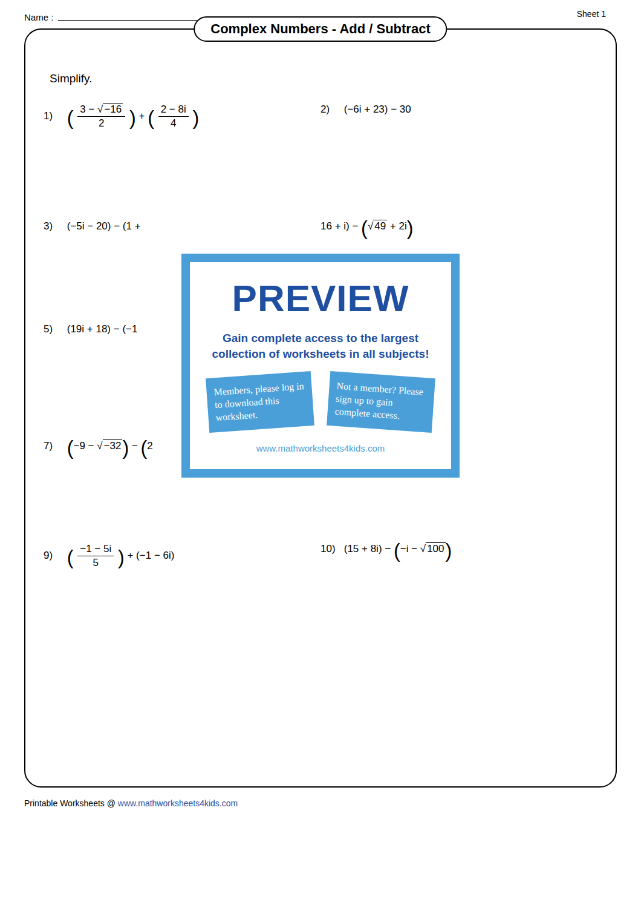Name :
Sheet 1
Complex Numbers - Add / Subtract
Simplify.
| 1) ( 3 − √ −16 2 ) + ( 2 − 8i 4 ) | 2) (−6i + 23) − 30 |
| 3) (−5i − 20) − (1 + | 16 + i) − ( √ 49 + 2i ) |
| 5) (19i + 18) − (−1 | √ −4 5 ) |
| 7) ( −9 − √ −32 ) − ( 2 | 11 + 13i) |
| 9) ( −1 − 5i 5 ) + (−1 − 6i) | 10) (15 + 8i) − ( −i − √ 100 ) |
PREVIEW
Gain complete access to the largest
collection of worksheets in all subjects!
Members, please log in to download this worksheet.
Not a member? Please sign up to gain complete access.
www.mathworksheets4kids.com
Printable Worksheets @ www.mathworksheets4kids.com